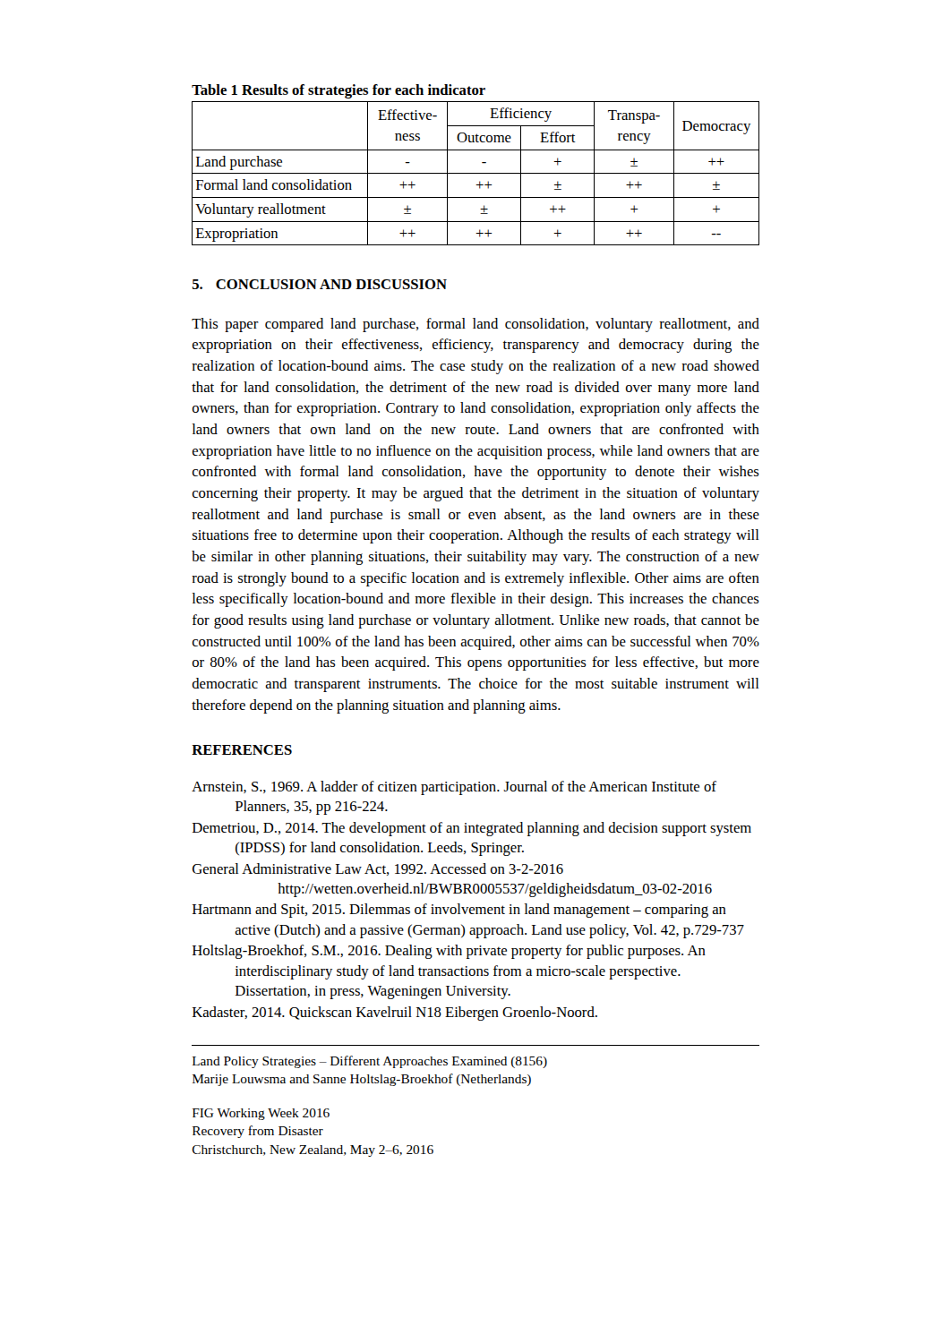Table 1 Results of strategies for each indicator
| | Effective- ness | Efficiency | Transpa- rency | Democracy |
| --- | --- | --- | --- | --- |
| Outcome | Effort |
| Land purchase | - | - | + | ± | ++ |
| Formal land consolidation | ++ | ++ | ± | ++ | ± |
| Voluntary reallotment | ± | ± | ++ | + | + |
| Expropriation | ++ | ++ | + | ++ | -- |
5. CONCLUSION AND DISCUSSION
This paper compared land purchase, formal land consolidation, voluntary reallotment, and expropriation on their effectiveness, efficiency, transparency and democracy during the realization of location-bound aims. The case study on the realization of a new road showed that for land consolidation, the detriment of the new road is divided over many more land owners, than for expropriation. Contrary to land consolidation, expropriation only affects the land owners that own land on the new route. Land owners that are confronted with expropriation have little to no influence on the acquisition process, while land owners that are confronted with formal land consolidation, have the opportunity to denote their wishes concerning their property. It may be argued that the detriment in the situation of voluntary reallotment and land purchase is small or even absent, as the land owners are in these situations free to determine upon their cooperation. Although the results of each strategy will be similar in other planning situations, their suitability may vary. The construction of a new road is strongly bound to a specific location and is extremely inflexible. Other aims are often less specifically location-bound and more flexible in their design. This increases the chances for good results using land purchase or voluntary allotment. Unlike new roads, that cannot be constructed until 100% of the land has been acquired, other aims can be successful when 70% or 80% of the land has been acquired. This opens opportunities for less effective, but more democratic and transparent instruments. The choice for the most suitable instrument will therefore depend on the planning situation and planning aims.
REFERENCES
Arnstein, S., 1969. A ladder of citizen participation. Journal of the American Institute of Planners, 35, pp 216-224.
Demetriou, D., 2014. The development of an integrated planning and decision support system (IPDSS) for land consolidation. Leeds, Springer.
General Administrative Law Act, 1992. Accessed on 3-2-2016http://wetten.overheid.nl/BWBR0005537/geldigheidsdatum_03-02-2016
Hartmann and Spit, 2015. Dilemmas of involvement in land management – comparing an active (Dutch) and a passive (German) approach. Land use policy, Vol. 42, p.729-737
Holtslag-Broekhof, S.M., 2016. Dealing with private property for public purposes. An interdisciplinary study of land transactions from a micro-scale perspective. Dissertation, in press, Wageningen University.
Kadaster, 2014. Quickscan Kavelruil N18 Eibergen Groenlo-Noord.
Land Policy Strategies – Different Approaches Examined (8156)
Marije Louwsma and Sanne Holtslag-Broekhof (Netherlands)
FIG Working Week 2016
Recovery from Disaster
Christchurch, New Zealand, May 2–6, 2016